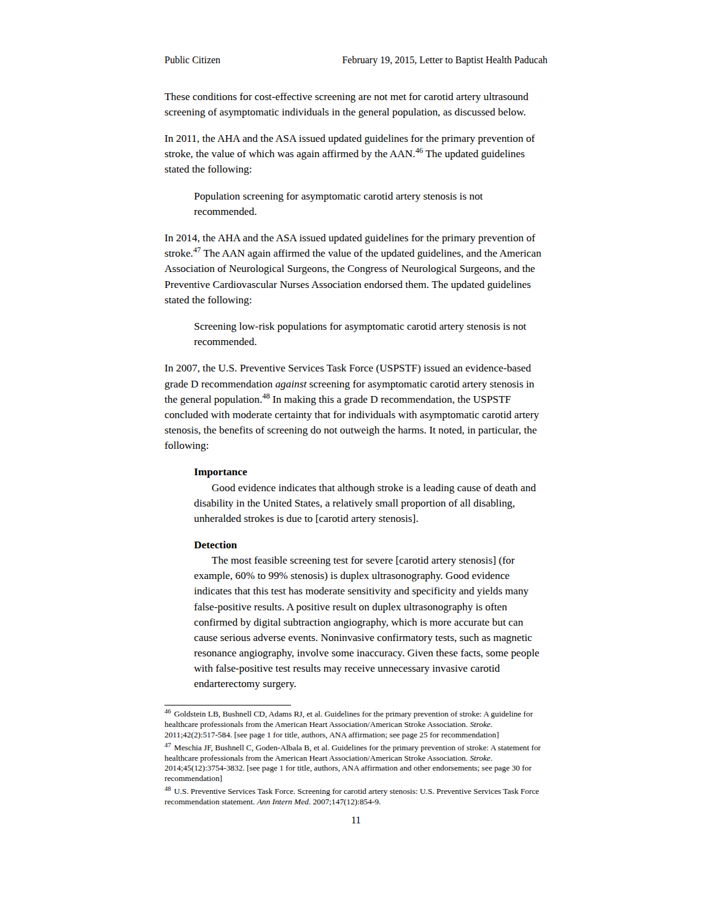Public Citizen
February 19, 2015, Letter to Baptist Health Paducah
These conditions for cost-effective screening are not met for carotid artery ultrasound screening of asymptomatic individuals in the general population, as discussed below.
In 2011, the AHA and the ASA issued updated guidelines for the primary prevention of stroke, the value of which was again affirmed by the AAN.46 The updated guidelines stated the following:
Population screening for asymptomatic carotid artery stenosis is not recommended.
In 2014, the AHA and the ASA issued updated guidelines for the primary prevention of stroke.47 The AAN again affirmed the value of the updated guidelines, and the American Association of Neurological Surgeons, the Congress of Neurological Surgeons, and the Preventive Cardiovascular Nurses Association endorsed them. The updated guidelines stated the following:
Screening low-risk populations for asymptomatic carotid artery stenosis is not recommended.
In 2007, the U.S. Preventive Services Task Force (USPSTF) issued an evidence-based grade D recommendation against screening for asymptomatic carotid artery stenosis in the general population.48 In making this a grade D recommendation, the USPSTF concluded with moderate certainty that for individuals with asymptomatic carotid artery stenosis, the benefits of screening do not outweigh the harms. It noted, in particular, the following:
Importance
Good evidence indicates that although stroke is a leading cause of death and disability in the United States, a relatively small proportion of all disabling, unheralded strokes is due to [carotid artery stenosis].
Detection
The most feasible screening test for severe [carotid artery stenosis] (for example, 60% to 99% stenosis) is duplex ultrasonography. Good evidence indicates that this test has moderate sensitivity and specificity and yields many false-positive results. A positive result on duplex ultrasonography is often confirmed by digital subtraction angiography, which is more accurate but can cause serious adverse events. Noninvasive confirmatory tests, such as magnetic resonance angiography, involve some inaccuracy. Given these facts, some people with false-positive test results may receive unnecessary invasive carotid endarterectomy surgery.
46 Goldstein LB, Bushnell CD, Adams RJ, et al. Guidelines for the primary prevention of stroke: A guideline for healthcare professionals from the American Heart Association/American Stroke Association. Stroke. 2011;42(2):517-584. [see page 1 for title, authors, ANA affirmation; see page 25 for recommendation]
47 Meschia JF, Bushnell C, Goden-Albala B, et al. Guidelines for the primary prevention of stroke: A statement for healthcare professionals from the American Heart Association/American Stroke Association. Stroke. 2014;45(12):3754-3832. [see page 1 for title, authors, ANA affirmation and other endorsements; see page 30 for recommendation]
48 U.S. Preventive Services Task Force. Screening for carotid artery stenosis: U.S. Preventive Services Task Force recommendation statement. Ann Intern Med. 2007;147(12):854-9.
11